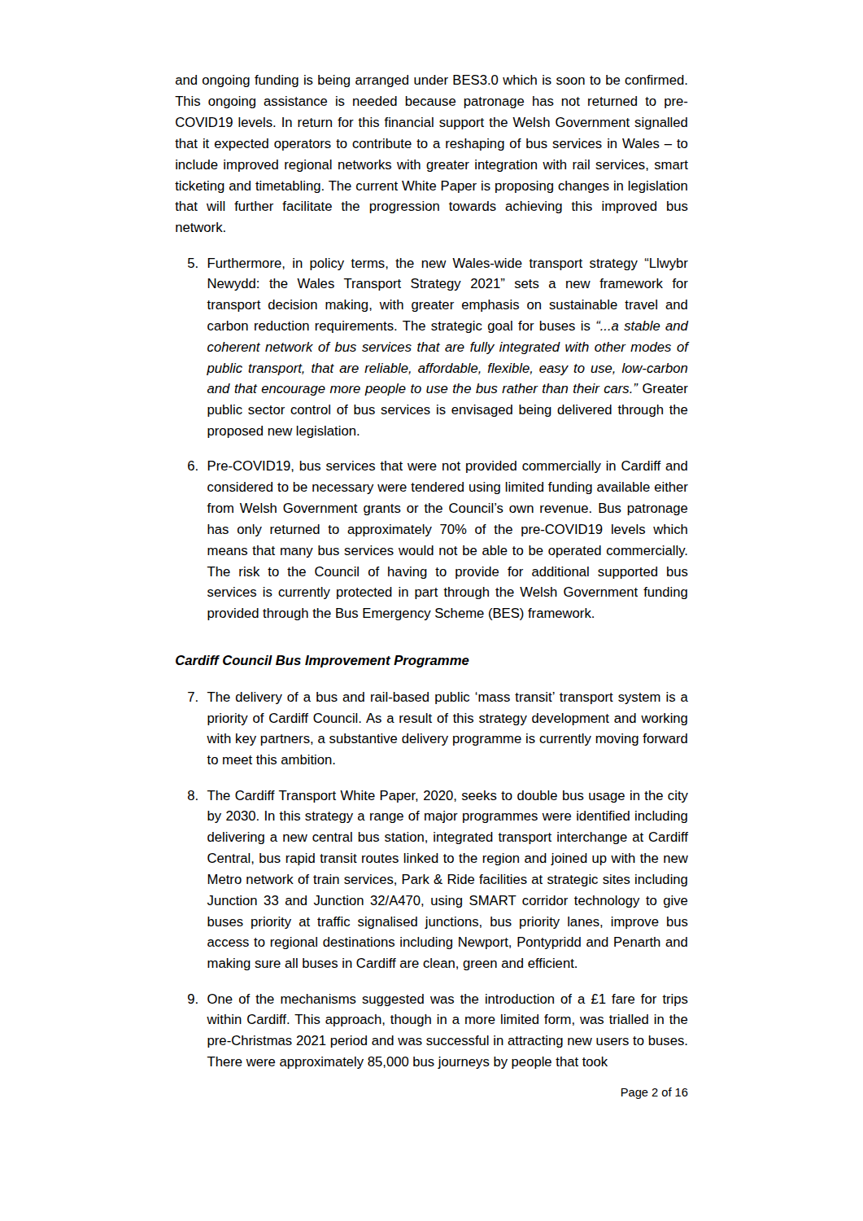and ongoing funding is being arranged under BES3.0 which is soon to be confirmed. This ongoing assistance is needed because patronage has not returned to pre-COVID19 levels. In return for this financial support the Welsh Government signalled that it expected operators to contribute to a reshaping of bus services in Wales – to include improved regional networks with greater integration with rail services, smart ticketing and timetabling. The current White Paper is proposing changes in legislation that will further facilitate the progression towards achieving this improved bus network.
Furthermore, in policy terms, the new Wales-wide transport strategy “Llwybr Newydd: the Wales Transport Strategy 2021” sets a new framework for transport decision making, with greater emphasis on sustainable travel and carbon reduction requirements. The strategic goal for buses is “...a stable and coherent network of bus services that are fully integrated with other modes of public transport, that are reliable, affordable, flexible, easy to use, low-carbon and that encourage more people to use the bus rather than their cars.” Greater public sector control of bus services is envisaged being delivered through the proposed new legislation.
Pre-COVID19, bus services that were not provided commercially in Cardiff and considered to be necessary were tendered using limited funding available either from Welsh Government grants or the Council’s own revenue. Bus patronage has only returned to approximately 70% of the pre-COVID19 levels which means that many bus services would not be able to be operated commercially. The risk to the Council of having to provide for additional supported bus services is currently protected in part through the Welsh Government funding provided through the Bus Emergency Scheme (BES) framework.
Cardiff Council Bus Improvement Programme
The delivery of a bus and rail-based public ‘mass transit’ transport system is a priority of Cardiff Council. As a result of this strategy development and working with key partners, a substantive delivery programme is currently moving forward to meet this ambition.
The Cardiff Transport White Paper, 2020, seeks to double bus usage in the city by 2030. In this strategy a range of major programmes were identified including delivering a new central bus station, integrated transport interchange at Cardiff Central, bus rapid transit routes linked to the region and joined up with the new Metro network of train services, Park & Ride facilities at strategic sites including Junction 33 and Junction 32/A470, using SMART corridor technology to give buses priority at traffic signalised junctions, bus priority lanes, improve bus access to regional destinations including Newport, Pontypridd and Penarth and making sure all buses in Cardiff are clean, green and efficient.
One of the mechanisms suggested was the introduction of a £1 fare for trips within Cardiff. This approach, though in a more limited form, was trialled in the pre-Christmas 2021 period and was successful in attracting new users to buses. There were approximately 85,000 bus journeys by people that took
Page 2 of 16